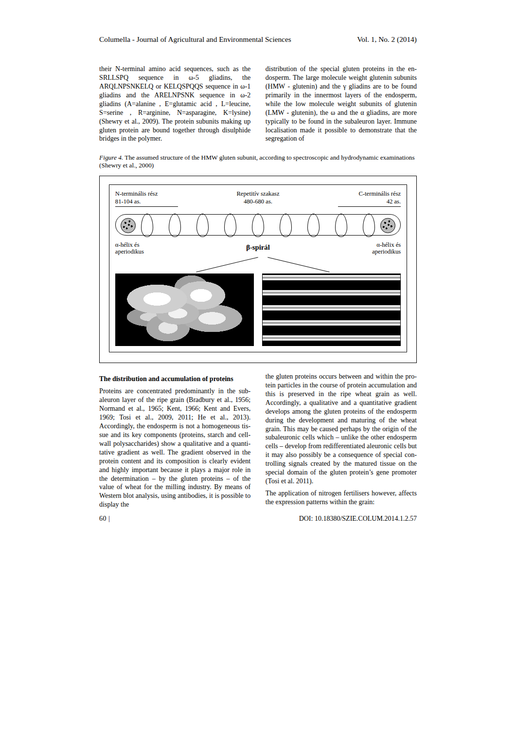Columella - Journal of Agricultural and Environmental Sciences Vol. 1, No. 2 (2014)
their N-terminal amino acid sequences, such as the SRLLSPQ sequence in ω-5 gliadins, the ARQLNPSNKELQ or KELQSPQQS sequence in ω-1 gliadins and the ARELNPSNK sequence in ω-2 gliadins (A=alanine , E=glutamic acid , L=leucine, S=serine , R=arginine, N=asparagine, K=lysine) (Shewry et al., 2009). The protein subunits making up gluten protein are bound together through disulphide bridges in the polymer.
distribution of the special gluten proteins in the endosperm. The large molecule weight glutenin subunits (HMW - glutenin) and the γ gliadins are to be found primarily in the innermost layers of the endosperm, while the low molecule weight subunits of glutenin (LMW - glutenin), the ω and the α gliadins, are more typically to be found in the subaleuron layer. Immune localisation made it possible to demonstrate that the segregation of
Figure 4. The assumed structure of the HMW gluten subunit, according to spectroscopic and hydrodynamic examinations (Shewry et al., 2000)
N-terminális rész
81-104 as.
Repetitív szakasz
480-680 as.
C-terminális rész
42 as.
α-hélix és
aperiodikus
β-spirál
α-hélix és
aperiodikus
The distribution and accumulation of proteins
Proteins are concentrated predominantly in the subaleuron layer of the ripe grain (Bradbury et al., 1956; Normand et al., 1965; Kent, 1966; Kent and Evers, 1969; Tosi et al., 2009, 2011; He et al., 2013). Accordingly, the endosperm is not a homogeneous tissue and its key components (proteins, starch and cell-wall polysaccharides) show a qualitative and a quantitative gradient as well. The gradient observed in the protein content and its composition is clearly evident and highly important because it plays a major role in the determination – by the gluten proteins – of the value of wheat for the milling industry. By means of Western blot analysis, using antibodies, it is possible to display the
the gluten proteins occurs between and within the protein particles in the course of protein accumulation and this is preserved in the ripe wheat grain as well. Accordingly, a qualitative and a quantitative gradient develops among the gluten proteins of the endosperm during the development and maturing of the wheat grain. This may be caused perhaps by the origin of the subaleuronic cells which – unlike the other endosperm cells – develop from redifferentiated aleuronic cells but it may also possibly be a consequence of special controlling signals created by the matured tissue on the special domain of the gluten protein’s gene promoter (Tosi et al. 2011).
The application of nitrogen fertilisers however, affects the expression patterns within the grain:
60 | DOI: 10.18380/SZIE.COLUM.2014.1.2.57